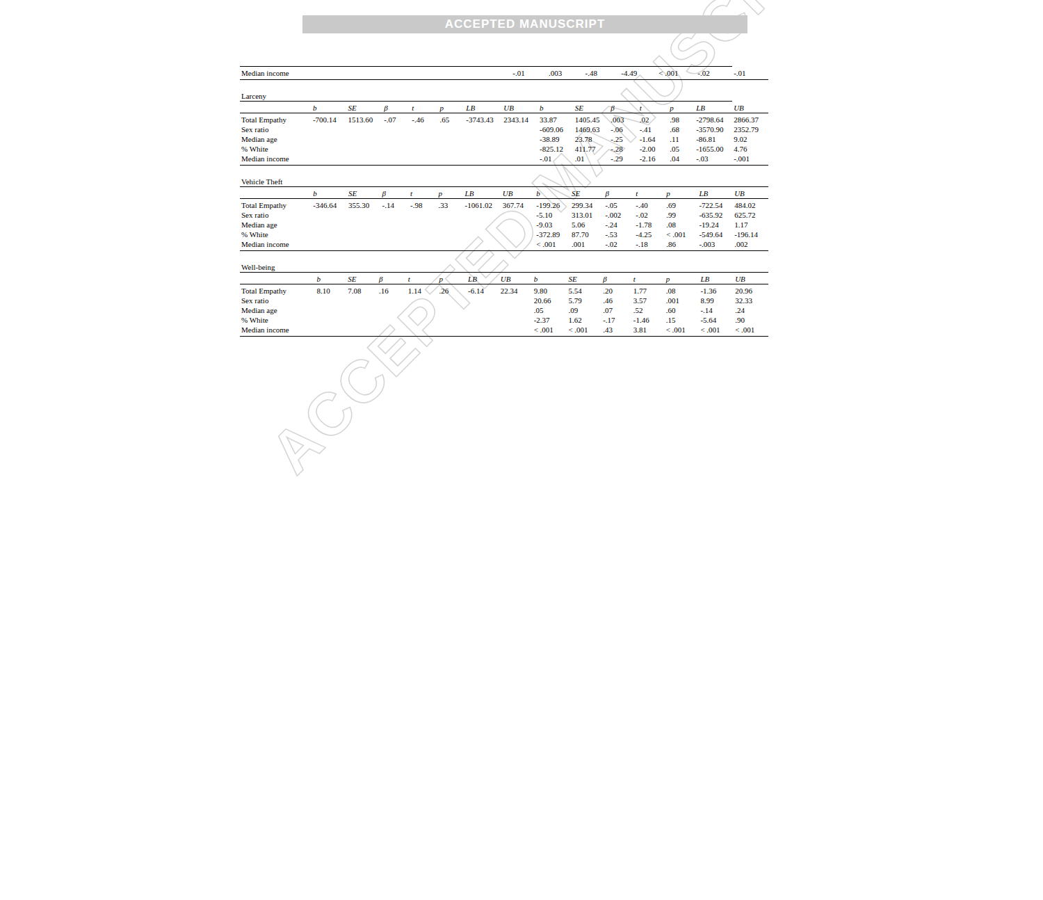ACCEPTED MANUSCRIPT
ACCEPTED MANUSCRIPT
| Median income | | | | | | | -.01 | .003 | -.48 | -4.49 | < .001 | -.02 | -.01 |
| Larceny |
| | b | SE | β | t | p | LB | UB | b | SE | β | t | p | LB | UB |
| Total Empathy | -700.14 | 1513.60 | -.07 | -.46 | .65 | -3743.43 | 2343.14 | 33.87 | 1405.45 | .003 | .02 | .98 | -2798.64 | 2866.37 |
| Sex ratio | | | | | | | | -609.06 | 1469.63 | -.06 | -.41 | .68 | -3570.90 | 2352.79 |
| Median age | | | | | | | | -38.89 | 23.78 | -.25 | -1.64 | .11 | -86.81 | 9.02 |
| % White | | | | | | | | -825.12 | 411.77 | -.28 | -2.00 | .05 | -1655.00 | 4.76 |
| Median income | | | | | | | | -.01 | .01 | -.29 | -2.16 | .04 | -.03 | -.001 |
| Vehicle Theft |
| | b | SE | β | t | p | LB | UB | b | SE | β | t | p | LB | UB |
| Total Empathy | -346.64 | 355.30 | -.14 | -.98 | .33 | -1061.02 | 367.74 | -199.26 | 299.34 | -.05 | -.40 | .69 | -722.54 | 484.02 |
| Sex ratio | | | | | | | | -5.10 | 313.01 | -.002 | -.02 | .99 | -635.92 | 625.72 |
| Median age | | | | | | | | -9.03 | 5.06 | -.24 | -1.78 | .08 | -19.24 | 1.17 |
| % White | | | | | | | | -372.89 | 87.70 | -.53 | -4.25 | < .001 | -549.64 | -196.14 |
| Median income | | | | | | | | < .001 | .001 | -.02 | -.18 | .86 | -.003 | .002 |
| Well-being |
| | b | SE | β | t | p | LB | UB | b | SE | β | t | p | LB | UB |
| Total Empathy | 8.10 | 7.08 | .16 | 1.14 | .26 | -6.14 | 22.34 | 9.80 | 5.54 | .20 | 1.77 | .08 | -1.36 | 20.96 |
| Sex ratio | | | | | | | | 20.66 | 5.79 | .46 | 3.57 | .001 | 8.99 | 32.33 |
| Median age | | | | | | | | .05 | .09 | .07 | .52 | .60 | -.14 | .24 |
| % White | | | | | | | | -2.37 | 1.62 | -.17 | -1.46 | .15 | -5.64 | .90 |
| Median income | | | | | | | | < .001 | < .001 | .43 | 3.81 | < .001 | < .001 | < .001 |